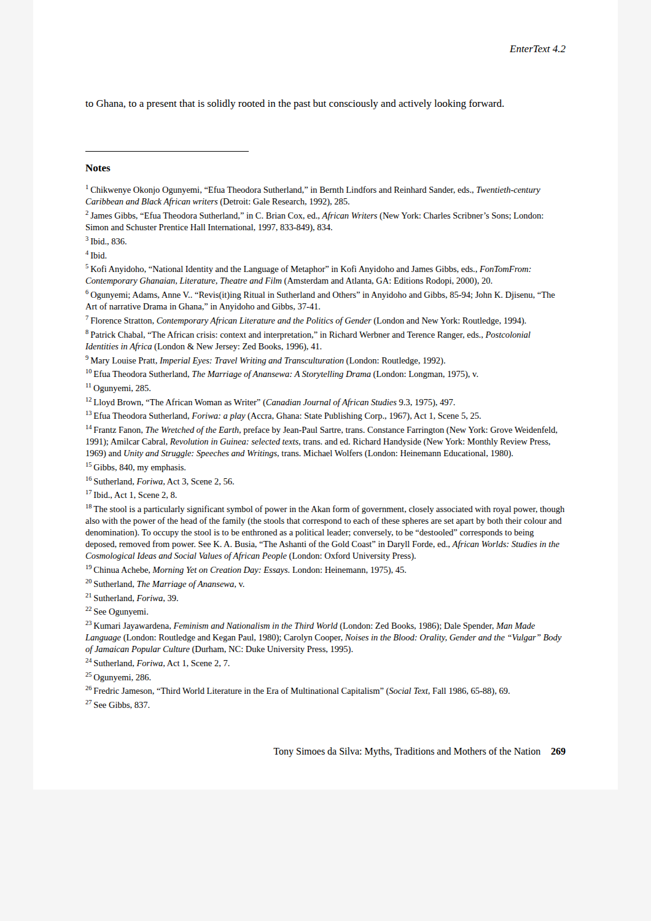EnterText 4.2
to Ghana, to a present that is solidly rooted in the past but consciously and actively looking forward.
Notes
1 Chikwenye Okonjo Ogunyemi, “Efua Theodora Sutherland,” in Bernth Lindfors and Reinhard Sander, eds., Twentieth-century Caribbean and Black African writers (Detroit: Gale Research, 1992), 285.
2 James Gibbs, “Efua Theodora Sutherland,” in C. Brian Cox, ed., African Writers (New York: Charles Scribner’s Sons; London: Simon and Schuster Prentice Hall International, 1997, 833-849), 834.
3 Ibid., 836.
4 Ibid.
5 Kofi Anyidoho, “National Identity and the Language of Metaphor” in Kofi Anyidoho and James Gibbs, eds., FonTomFrom: Contemporary Ghanaian, Literature, Theatre and Film (Amsterdam and Atlanta, GA: Editions Rodopi, 2000), 20.
6 Ogunyemi; Adams, Anne V.. “Revis(it)ing Ritual in Sutherland and Others” in Anyidoho and Gibbs, 85-94; John K. Djisenu, “The Art of narrative Drama in Ghana,” in Anyidoho and Gibbs, 37-41.
7 Florence Stratton, Contemporary African Literature and the Politics of Gender (London and New York: Routledge, 1994).
8 Patrick Chabal, “The African crisis: context and interpretation,” in Richard Werbner and Terence Ranger, eds., Postcolonial Identities in Africa (London & New Jersey: Zed Books, 1996), 41.
9 Mary Louise Pratt, Imperial Eyes: Travel Writing and Transculturation (London: Routledge, 1992).
10 Efua Theodora Sutherland, The Marriage of Anansewa: A Storytelling Drama (London: Longman, 1975), v.
11 Ogunyemi, 285.
12 Lloyd Brown, “The African Woman as Writer” (Canadian Journal of African Studies 9.3, 1975), 497.
13 Efua Theodora Sutherland, Foriwa: a play (Accra, Ghana: State Publishing Corp., 1967), Act 1, Scene 5, 25.
14 Frantz Fanon, The Wretched of the Earth, preface by Jean-Paul Sartre, trans. Constance Farrington (New York: Grove Weidenfeld, 1991); Amilcar Cabral, Revolution in Guinea: selected texts, trans. and ed. Richard Handyside (New York: Monthly Review Press, 1969) and Unity and Struggle: Speeches and Writings, trans. Michael Wolfers (London: Heinemann Educational, 1980).
15 Gibbs, 840, my emphasis.
16 Sutherland, Foriwa, Act 3, Scene 2, 56.
17 Ibid., Act 1, Scene 2, 8.
18 The stool is a particularly significant symbol of power in the Akan form of government, closely associated with royal power, though also with the power of the head of the family (the stools that correspond to each of these spheres are set apart by both their colour and denomination). To occupy the stool is to be enthroned as a political leader; conversely, to be “destooled” corresponds to being deposed, removed from power. See K. A. Busia, “The Ashanti of the Gold Coast” in Daryll Forde, ed., African Worlds: Studies in the Cosmological Ideas and Social Values of African People (London: Oxford University Press).
19 Chinua Achebe, Morning Yet on Creation Day: Essays. London: Heinemann, 1975), 45.
20 Sutherland, The Marriage of Anansewa, v.
21 Sutherland, Foriwa, 39.
22 See Ogunyemi.
23 Kumari Jayawardena, Feminism and Nationalism in the Third World (London: Zed Books, 1986); Dale Spender, Man Made Language (London: Routledge and Kegan Paul, 1980); Carolyn Cooper, Noises in the Blood: Orality, Gender and the “Vulgar” Body of Jamaican Popular Culture (Durham, NC: Duke University Press, 1995).
24 Sutherland, Foriwa, Act 1, Scene 2, 7.
25 Ogunyemi, 286.
26 Fredric Jameson, “Third World Literature in the Era of Multinational Capitalism” (Social Text, Fall 1986, 65-88), 69.
27 See Gibbs, 837.
Tony Simoes da Silva: Myths, Traditions and Mothers of the Nation 269